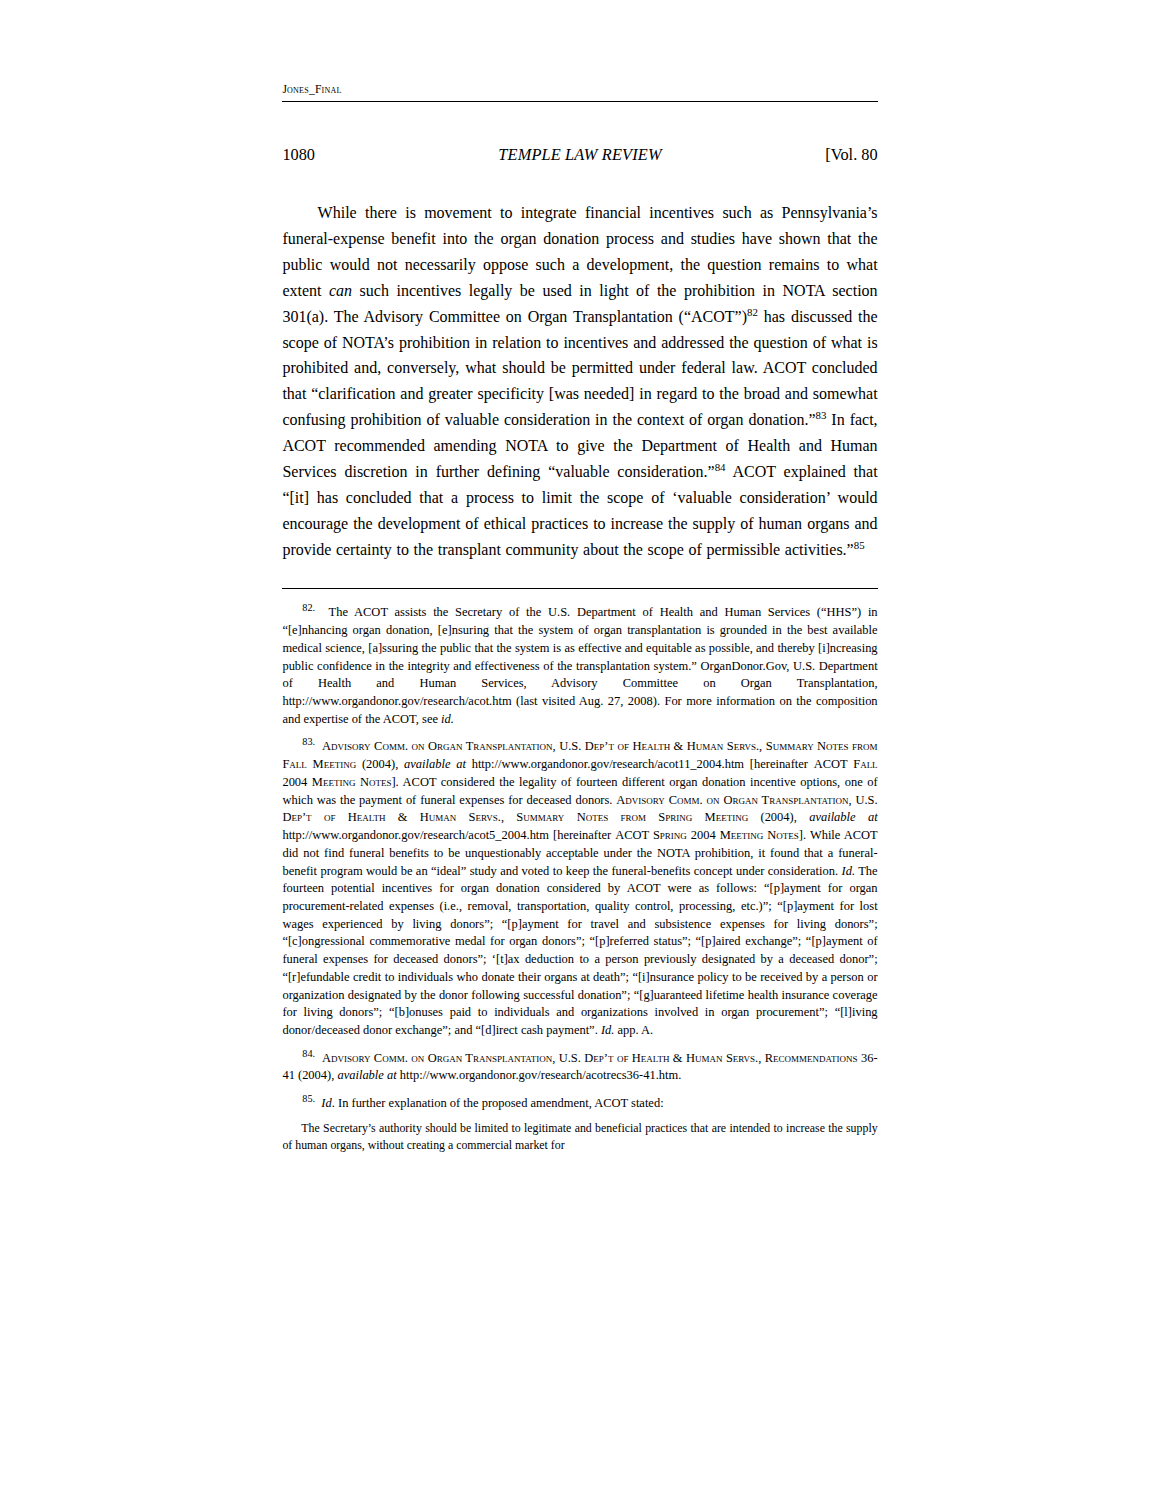Jones_Final
1080
TEMPLE LAW REVIEW
[Vol. 80
While there is movement to integrate financial incentives such as Pennsylvania’s funeral-expense benefit into the organ donation process and studies have shown that the public would not necessarily oppose such a development, the question remains to what extent can such incentives legally be used in light of the prohibition in NOTA section 301(a). The Advisory Committee on Organ Transplantation (“ACOT”)82 has discussed the scope of NOTA’s prohibition in relation to incentives and addressed the question of what is prohibited and, conversely, what should be permitted under federal law. ACOT concluded that “clarification and greater specificity [was needed] in regard to the broad and somewhat confusing prohibition of valuable consideration in the context of organ donation.”83 In fact, ACOT recommended amending NOTA to give the Department of Health and Human Services discretion in further defining “valuable consideration.”84 ACOT explained that “[it] has concluded that a process to limit the scope of ‘valuable consideration’ would encourage the development of ethical practices to increase the supply of human organs and provide certainty to the transplant community about the scope of permissible activities.”85
82. The ACOT assists the Secretary of the U.S. Department of Health and Human Services (“HHS”) in “[e]nhancing organ donation, [e]nsuring that the system of organ transplantation is grounded in the best available medical science, [a]ssuring the public that the system is as effective and equitable as possible, and thereby [i]ncreasing public confidence in the integrity and effectiveness of the transplantation system.” OrganDonor.Gov, U.S. Department of Health and Human Services, Advisory Committee on Organ Transplantation, http://www.organdonor.gov/research/acot.htm (last visited Aug. 27, 2008). For more information on the composition and expertise of the ACOT, see id.
83. Advisory Comm. on Organ Transplantation, U.S. Dep’t of Health & Human Servs., Summary Notes from Fall Meeting (2004), available at http://www.organdonor.gov/research/acot11_2004.htm [hereinafter ACOT Fall 2004 Meeting Notes]. ACOT considered the legality of fourteen different organ donation incentive options, one of which was the payment of funeral expenses for deceased donors. Advisory Comm. on Organ Transplantation, U.S. Dep’t of Health & Human Servs., Summary Notes from Spring Meeting (2004), available at http://www.organdonor.gov/research/acot5_2004.htm [hereinafter ACOT Spring 2004 Meeting Notes]. While ACOT did not find funeral benefits to be unquestionably acceptable under the NOTA prohibition, it found that a funeral-benefit program would be an “ideal” study and voted to keep the funeral-benefits concept under consideration. Id. The fourteen potential incentives for organ donation considered by ACOT were as follows: “[p]ayment for organ procurement-related expenses (i.e., removal, transportation, quality control, processing, etc.)”; “[p]ayment for lost wages experienced by living donors”; “[p]ayment for travel and subsistence expenses for living donors”; “[c]ongressional commemorative medal for organ donors”; “[p]referred status”; “[p]aired exchange”; “[p]ayment of funeral expenses for deceased donors”; ‘[t]ax deduction to a person previously designated by a deceased donor”; “[r]efundable credit to individuals who donate their organs at death”; “[i]nsurance policy to be received by a person or organization designated by the donor following successful donation”; “[g]uaranteed lifetime health insurance coverage for living donors”; “[b]onuses paid to individuals and organizations involved in organ procurement”; “[l]iving donor/deceased donor exchange”; and “[d]irect cash payment”. Id. app. A.
84. Advisory Comm. on Organ Transplantation, U.S. Dep’t of Health & Human Servs., Recommendations 36-41 (2004), available at http://www.organdonor.gov/research/acotrecs36-41.htm.
85. Id. In further explanation of the proposed amendment, ACOT stated:
The Secretary’s authority should be limited to legitimate and beneficial practices that are intended to increase the supply of human organs, without creating a commercial market for